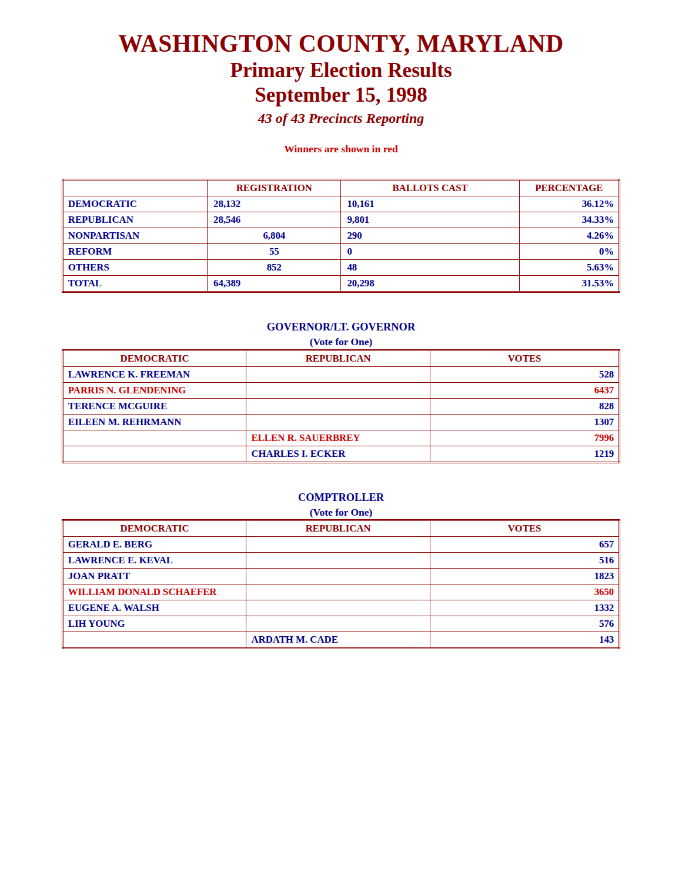WASHINGTON COUNTY, MARYLAND
Primary Election Results
September 15, 1998
43 of 43 Precincts Reporting
Winners are shown in red
| | REGISTRATION | BALLOTS CAST | PERCENTAGE |
| --- | --- | --- | --- |
| DEMOCRATIC | 28,132 | 10,161 | 36.12% |
| REPUBLICAN | 28,546 | 9,801 | 34.33% |
| NONPARTISAN | 6,804 | 290 | 4.26% |
| REFORM | 55 | 0 | 0% |
| OTHERS | 852 | 48 | 5.63% |
| TOTAL | 64,389 | 20,298 | 31.53% |
GOVERNOR/LT. GOVERNOR
(Vote for One)
| DEMOCRATIC | REPUBLICAN | VOTES |
| --- | --- | --- |
| LAWRENCE K. FREEMAN | | 528 |
| PARRIS N. GLENDENING | | 6437 |
| TERENCE MCGUIRE | | 828 |
| EILEEN M. REHRMANN | | 1307 |
| | ELLEN R. SAUERBREY | 7996 |
| | CHARLES I. ECKER | 1219 |
COMPTROLLER
(Vote for One)
| DEMOCRATIC | REPUBLICAN | VOTES |
| --- | --- | --- |
| GERALD E. BERG | | 657 |
| LAWRENCE E. KEVAL | | 516 |
| JOAN PRATT | | 1823 |
| WILLIAM DONALD SCHAEFER | | 3650 |
| EUGENE A. WALSH | | 1332 |
| LIH YOUNG | | 576 |
| | ARDATH M. CADE | 143 |